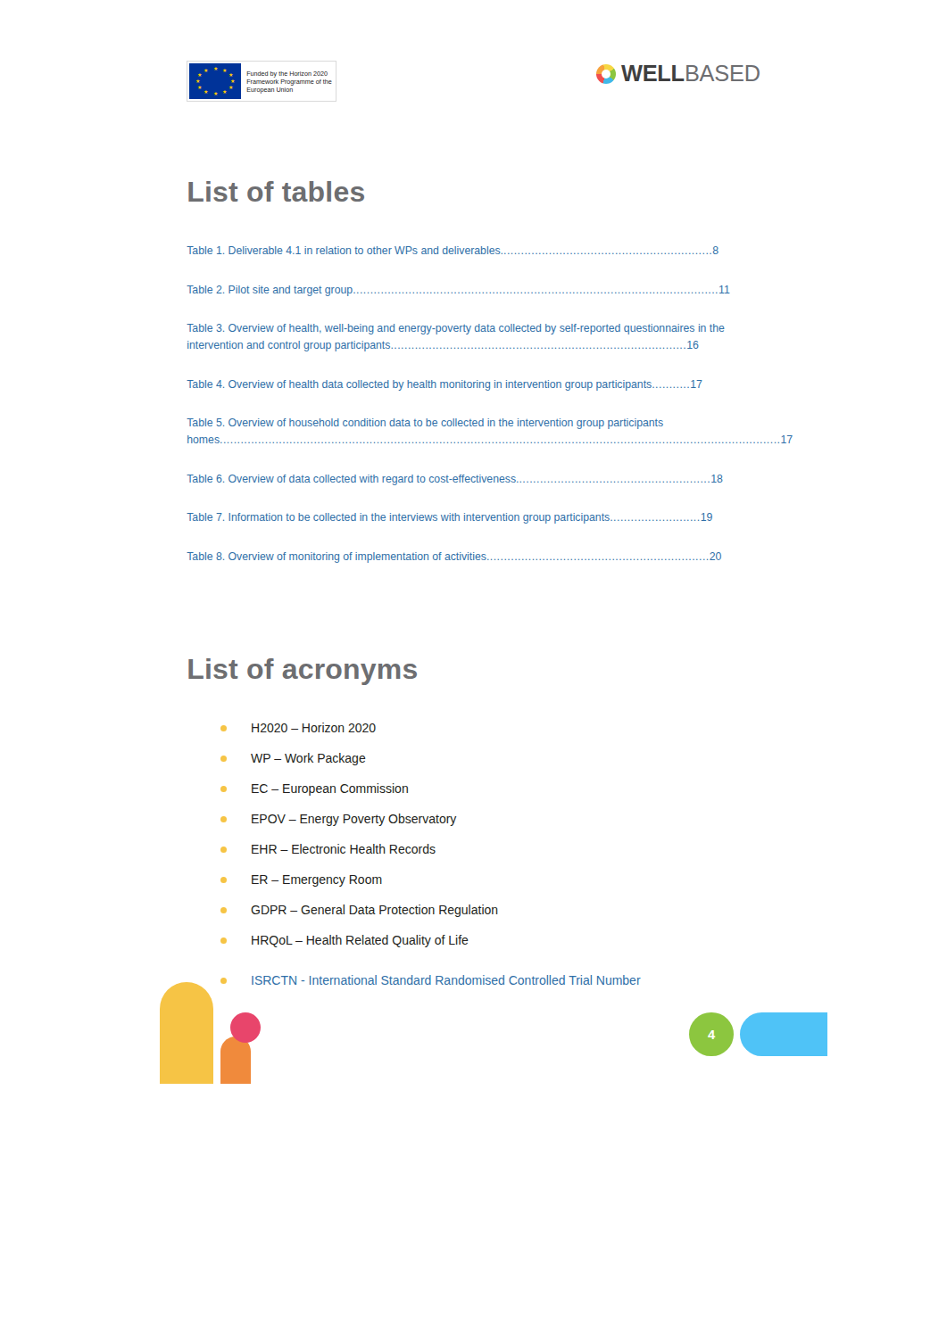★ ★ ★ ★ ★ ★ ★ ★ ★ ★ ★ ★
Funded by the Horizon 2020
Framework Programme of the
European Union
WELL BASED
List of tables
Table 1. Deliverable 4.1 in relation to other WPs and deliverables............................................................. 8 Table 2. Pilot site and target group......................................................................................................... 11 Table 3. Overview of health, well-being and energy-poverty data collected by self-reported questionnaires in the intervention and control group participants..................................................................................... 16 Table 4. Overview of health data collected by health monitoring in intervention group participants........... 17 Table 5. Overview of household condition data to be collected in the intervention group participants homes................................................................................................................................................................. 17 Table 6. Overview of data collected with regard to cost-effectiveness........................................................ 18 Table 7. Information to be collected in the interviews with intervention group participants.......................... 19 Table 8. Overview of monitoring of implementation of activities................................................................ 20
List of acronyms
H2020 – Horizon 2020
WP – Work Package
EC – European Commission
EPOV – Energy Poverty Observatory
EHR – Electronic Health Records
ER – Emergency Room
GDPR – General Data Protection Regulation
HRQoL – Health Related Quality of Life
ISRCTN - International Standard Randomised Controlled Trial Number
4